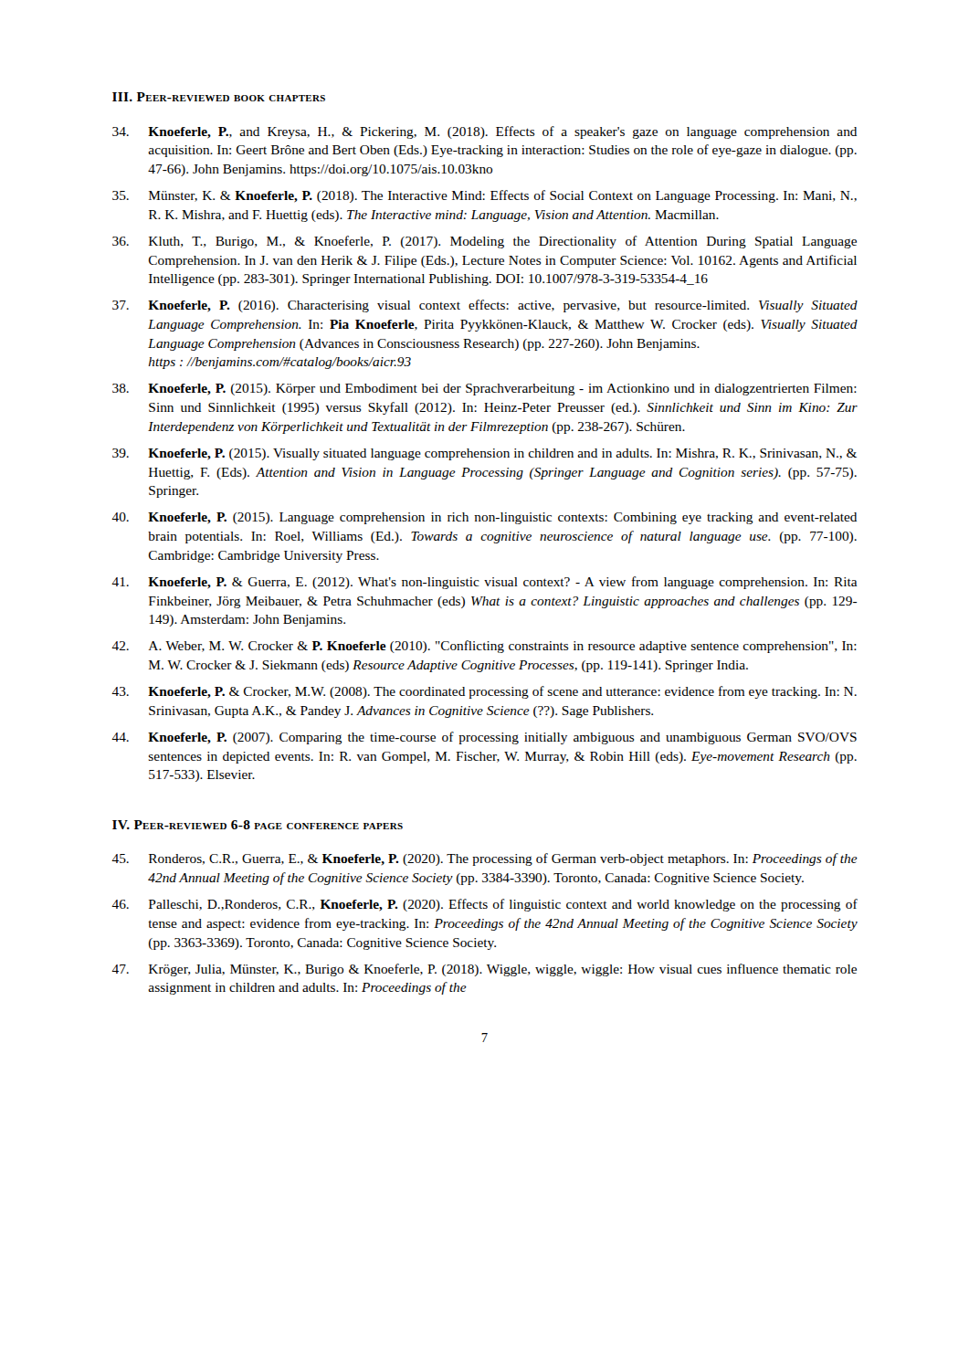III. Peer-reviewed book chapters
34. Knoeferle, P., and Kreysa, H., & Pickering, M. (2018). Effects of a speaker's gaze on language comprehension and acquisition. In: Geert Brône and Bert Oben (Eds.) Eye-tracking in interaction: Studies on the role of eye-gaze in dialogue. (pp. 47-66). John Benjamins. https://doi.org/10.1075/ais.10.03kno
35. Münster, K. & Knoeferle, P. (2018). The Interactive Mind: Effects of Social Context on Language Processing. In: Mani, N., R. K. Mishra, and F. Huettig (eds). The Interactive mind: Language, Vision and Attention. Macmillan.
36. Kluth, T., Burigo, M., & Knoeferle, P. (2017). Modeling the Directionality of Attention During Spatial Language Comprehension. In J. van den Herik & J. Filipe (Eds.), Lecture Notes in Computer Science: Vol. 10162. Agents and Artificial Intelligence (pp. 283-301). Springer International Publishing. DOI: 10.1007/978-3-319-53354-4_16
37. Knoeferle, P. (2016). Characterising visual context effects: active, pervasive, but resource-limited. Visually Situated Language Comprehension. In: Pia Knoeferle, Pirita Pyykkönen-Klauck, & Matthew W. Crocker (eds). Visually Situated Language Comprehension (Advances in Consciousness Research) (pp. 227-260). John Benjamins.
https : //benjamins.com/#catalog/books/aicr.93
38. Knoeferle, P. (2015). Körper und Embodiment bei der Sprachverarbeitung - im Actionkino und in dialogzentrierten Filmen: Sinn und Sinnlichkeit (1995) versus Skyfall (2012). In: Heinz-Peter Preusser (ed.). Sinnlichkeit und Sinn im Kino: Zur Interdependenz von Körperlichkeit und Textualität in der Filmrezeption (pp. 238-267). Schüren.
39. Knoeferle, P. (2015). Visually situated language comprehension in children and in adults. In: Mishra, R. K., Srinivasan, N., & Huettig, F. (Eds). Attention and Vision in Language Processing (Springer Language and Cognition series). (pp. 57-75). Springer.
40. Knoeferle, P. (2015). Language comprehension in rich non-linguistic contexts: Combining eye tracking and event-related brain potentials. In: Roel, Williams (Ed.). Towards a cognitive neuroscience of natural language use. (pp. 77-100). Cambridge: Cambridge University Press.
41. Knoeferle, P. & Guerra, E. (2012). What's non-linguistic visual context? - A view from language comprehension. In: Rita Finkbeiner, Jörg Meibauer, & Petra Schuhmacher (eds) What is a context? Linguistic approaches and challenges (pp. 129-149). Amsterdam: John Benjamins.
42. A. Weber, M. W. Crocker & P. Knoeferle (2010). "Conflicting constraints in resource adaptive sentence comprehension", In: M. W. Crocker & J. Siekmann (eds) Resource Adaptive Cognitive Processes, (pp. 119-141). Springer India.
43. Knoeferle, P. & Crocker, M.W. (2008). The coordinated processing of scene and utterance: evidence from eye tracking. In: N. Srinivasan, Gupta A.K., & Pandey J. Advances in Cognitive Science (??). Sage Publishers.
44. Knoeferle, P. (2007). Comparing the time-course of processing initially ambiguous and unambiguous German SVO/OVS sentences in depicted events. In: R. van Gompel, M. Fischer, W. Murray, & Robin Hill (eds). Eye-movement Research (pp. 517-533). Elsevier.
IV. Peer-reviewed 6-8 page conference papers
45. Ronderos, C.R., Guerra, E., & Knoeferle, P. (2020). The processing of German verb-object metaphors. In: Proceedings of the 42nd Annual Meeting of the Cognitive Science Society (pp. 3384-3390). Toronto, Canada: Cognitive Science Society.
46. Palleschi, D.,Ronderos, C.R., Knoeferle, P. (2020). Effects of linguistic context and world knowledge on the processing of tense and aspect: evidence from eye-tracking. In: Proceedings of the 42nd Annual Meeting of the Cognitive Science Society (pp. 3363-3369). Toronto, Canada: Cognitive Science Society.
47. Kröger, Julia, Münster, K., Burigo & Knoeferle, P. (2018). Wiggle, wiggle, wiggle: How visual cues influence thematic role assignment in children and adults. In: Proceedings of the
7